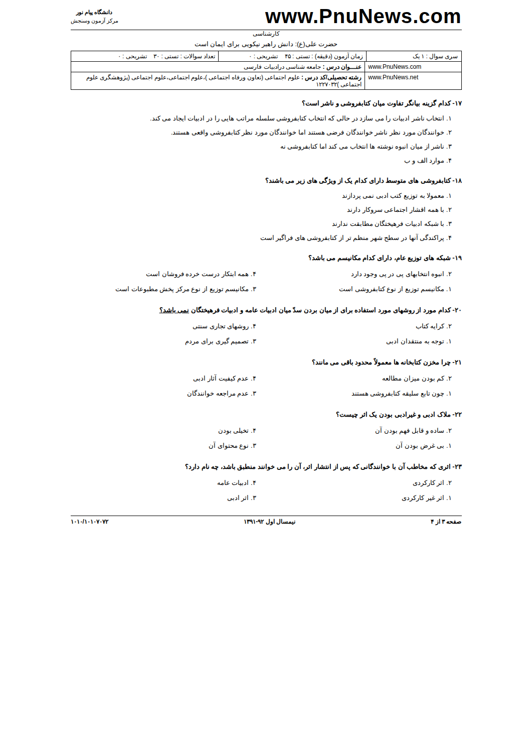www. PnuNews. com
دانشگاه پیام نور
مرکز آزمون وسنجش
کارشناسی
حضرت علی(ع): دانش راهبر نیکویی برای ایمان است
سری سوال : ۱ یک
زمان آزمون (دقیقه) : تستی : ۴۵ تشریحی : ۰
تعداد سوالات : تستی : ۳۰ تشریحی : ۰
www.PnuNews.com
عنـــوان درس : جامعه شناسی درادبیات فارسی
www.PnuNews.net
رشته تحصیلی/کد درس : علوم اجتماعی (تعاون ورفاه اجتماعی )،علوم اجتماعی،علوم اجتماعی (پژوهشگری علوم اجتماعی )۱۲۲۷۰۳۲
۱۷- کدام گزینه بیانگر تفاوت میان کتابفروشی و ناشر است؟
۱. انتخاب ناشر ادبیات را می سازد در حالی که انتخاب کتابفروشی سلسله مراتب هایی را در ادبیات ایجاد می کند.
۲. خوانندگان مورد نظر ناشر خوانندگان فرضی هستند اما خوانندگان مورد نظر کتابفروشی واقعی هستند.
۳. ناشر از میان انبوه نوشته ها انتخاب می کند اما کتابفروشی نه
۴. موارد الف و ب
۱۸- کتابفروشی های متوسط دارای کدام یک از ویژگی های زیر می باشند؟
۱. معمولا به توزیع کتب ادبی نمی پردازند
۲. با همه اقشار اجتماعی سروکار دارند
۳. با شبکه ادبیات فرهیختگان مطابقت ندارند
۴. پراکندگی آنها در سطح شهر منظم تر از کتابفروشی های فراگیر است
۱۹- شبکه های توزیع عام، دارای کدام مکانیسم می باشد؟
۱. مکانیسم توزیع از نوع کتابفروشی است
۲. انبوه انتخابهای پی در پی وجود دارد
۳. مکانیسم توزیع از نوع مرکز پخش مطبوعات است
۴. همه ابتکار درست خرده فروشان است
۲۰- کدام مورد از روشهای مورد استفاده برای از میان بردن سدّ میان ادبیات عامه و ادبیات فرهیختگان نمی باشد؟
۱. توجه به منتقدان ادبی
۲. کرایه کتاب
۳. تصمیم گیری برای مردم
۴. روشهای تجاری سنتی
۲۱- چرا مخزن کتابخانه ها معمولاً محدود باقی می مانند؟
۱. چون تابع سلیقه کتابفروشی هستند
۲. کم بودن میزان مطالعه
۳. عدم مراجعه خوانندگان
۴. عدم کیفیت آثار ادبی
۲۲- ملاک ادبی و غیرادبی بودن یک اثر چیست؟
۱. بی غرض بودن آن
۲. ساده و قابل فهم بودن آن
۳. نوع محتوای آن
۴. تخیلی بودن
۲۳- اثری که مخاطب آن با خوانندگانی که پس از انتشار اثر، آن را می خوانند منطبق باشد، چه نام دارد؟
۱. اثر غیر کارکردی
۲. اثر کارکردی
۳. اثر ادبی
۴. ادبیات عامه
صفحه ۳ از ۴
نیمسال اول ۹۲-۱۳۹۱
۱۰۱۰/۱۰۱۰۷۰۷۲